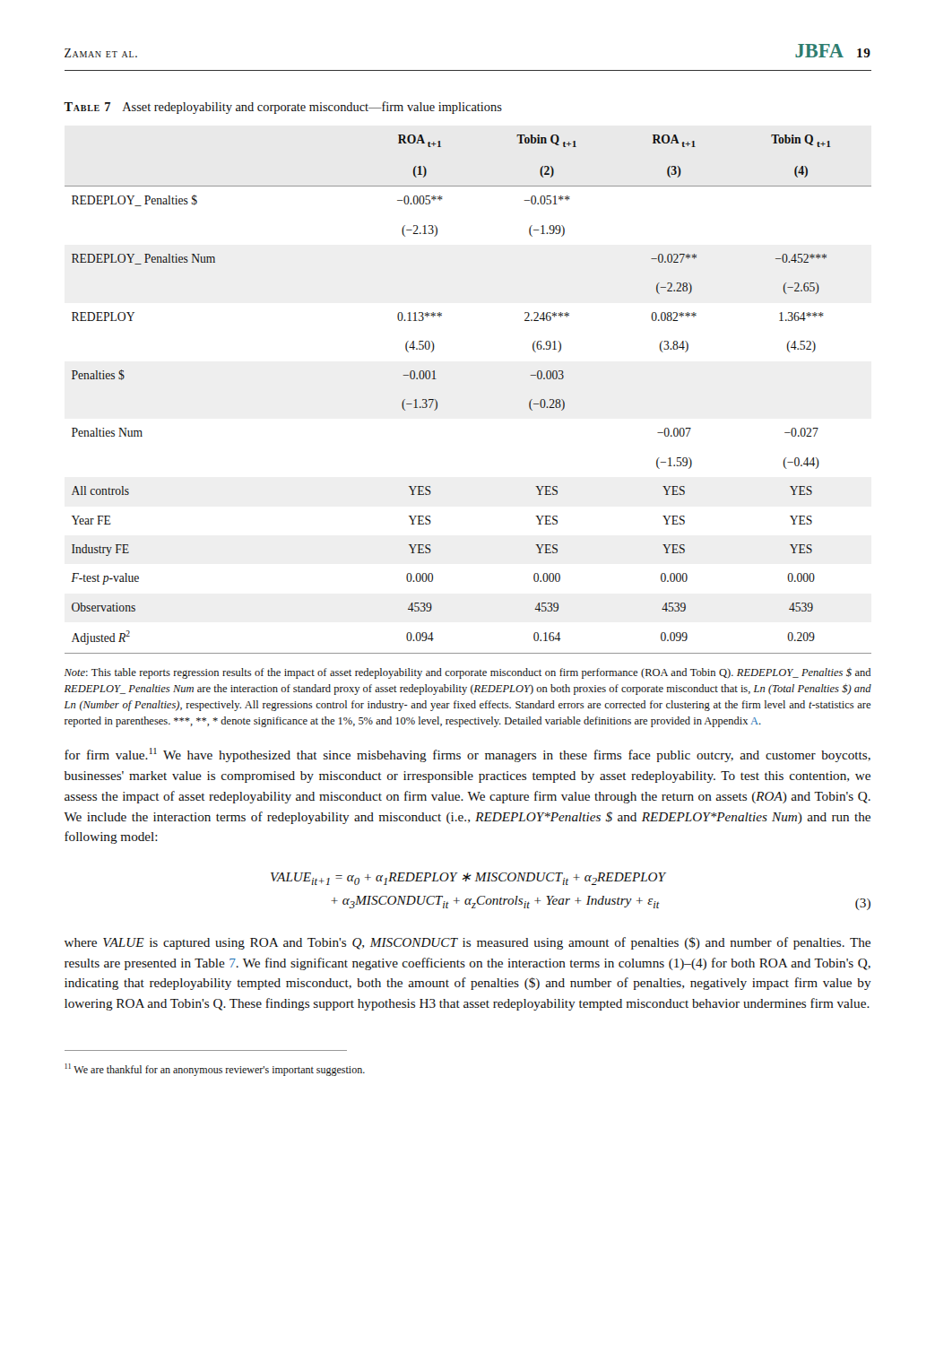Zaman et al.
JBFA 19
Table 7 Asset redeployability and corporate misconduct—firm value implications
| | ROA t+1 | Tobin Q t+1 | ROA t+1 | Tobin Q t+1 |
| --- | --- | --- | --- | --- |
| | (1) | (2) | (3) | (4) |
| REDEPLOY_ Penalties $ | −0.005** | −0.051** | | |
| | (−2.13) | (−1.99) | | |
| REDEPLOY_ Penalties Num | | | −0.027** | −0.452*** |
| | | | (−2.28) | (−2.65) |
| REDEPLOY | 0.113*** | 2.246*** | 0.082*** | 1.364*** |
| | (4.50) | (6.91) | (3.84) | (4.52) |
| Penalties $ | −0.001 | −0.003 | | |
| | (−1.37) | (−0.28) | | |
| Penalties Num | | | −0.007 | −0.027 |
| | | | (−1.59) | (−0.44) |
| All controls | YES | YES | YES | YES |
| Year FE | YES | YES | YES | YES |
| Industry FE | YES | YES | YES | YES |
| F -test p -value | 0.000 | 0.000 | 0.000 | 0.000 |
| Observations | 4539 | 4539 | 4539 | 4539 |
| Adjusted R 2 | 0.094 | 0.164 | 0.099 | 0.209 |
Note: This table reports regression results of the impact of asset redeployability and corporate misconduct on firm performance (ROA and Tobin Q). REDEPLOY_ Penalties $ and REDEPLOY_ Penalties Num are the interaction of standard proxy of asset redeployability (REDEPLOY) on both proxies of corporate misconduct that is, Ln (Total Penalties $) and Ln (Number of Penalties), respectively. All regressions control for industry- and year fixed effects. Standard errors are corrected for clustering at the firm level and t-statistics are reported in parentheses. ***, **, * denote significance at the 1%, 5% and 10% level, respectively. Detailed variable definitions are provided in Appendix A.
for firm value.11 We have hypothesized that since misbehaving firms or managers in these firms face public outcry, and customer boycotts, businesses' market value is compromised by misconduct or irresponsible practices tempted by asset redeployability. To test this contention, we assess the impact of asset redeployability and misconduct on firm value. We capture firm value through the return on assets (ROA) and Tobin's Q. We include the interaction terms of redeployability and misconduct (i.e., REDEPLOY*Penalties $ and REDEPLOY*Penalties Num) and run the following model:
VALUEit+1 = α0 + α1REDEPLOY ∗ MISCONDUCTit + α2REDEPLOY + α3MISCONDUCTit + αzControlsit + Year + Industry + εit (3)
where VALUE is captured using ROA and Tobin's Q, MISCONDUCT is measured using amount of penalties ($) and number of penalties. The results are presented in Table 7. We find significant negative coefficients on the interaction terms in columns (1)–(4) for both ROA and Tobin's Q, indicating that redeployability tempted misconduct, both the amount of penalties ($) and number of penalties, negatively impact firm value by lowering ROA and Tobin's Q. These findings support hypothesis H3 that asset redeployability tempted misconduct behavior undermines firm value.
11 We are thankful for an anonymous reviewer's important suggestion.